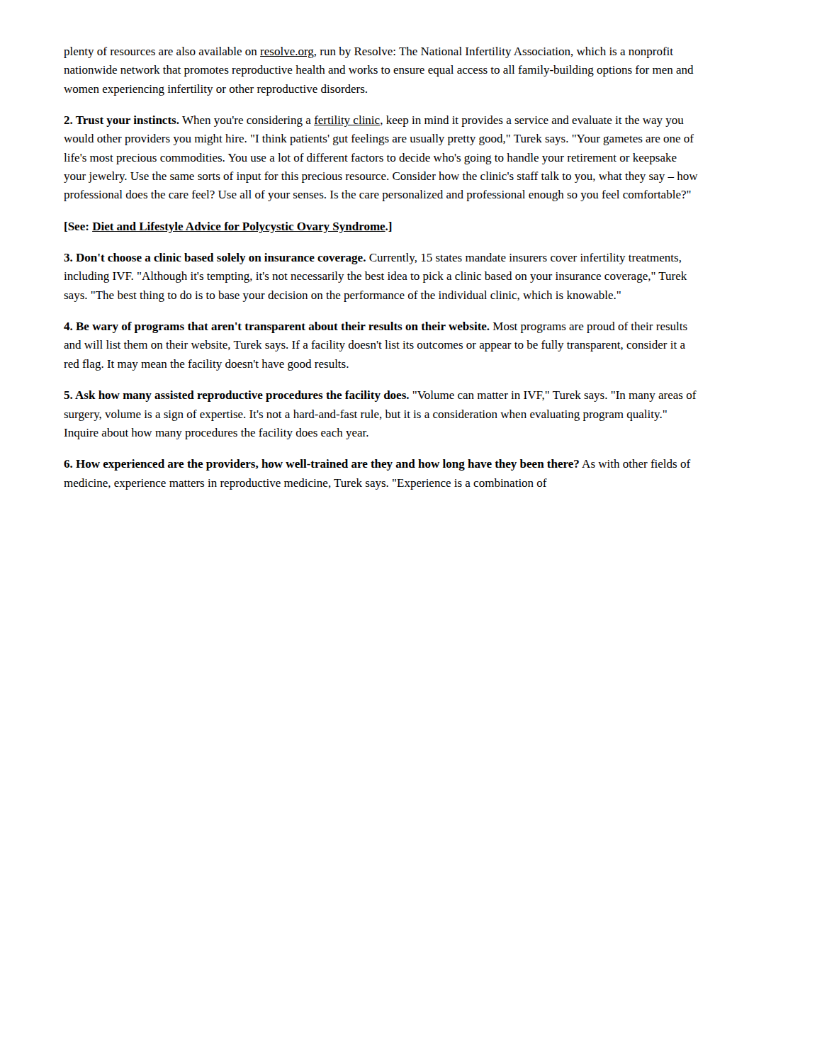plenty of resources are also available on resolve.org, run by Resolve: The National Infertility Association, which is a nonprofit nationwide network that promotes reproductive health and works to ensure equal access to all family-building options for men and women experiencing infertility or other reproductive disorders.
2. Trust your instincts. When you're considering a fertility clinic, keep in mind it provides a service and evaluate it the way you would other providers you might hire. "I think patients' gut feelings are usually pretty good," Turek says. "Your gametes are one of life's most precious commodities. You use a lot of different factors to decide who's going to handle your retirement or keepsake your jewelry. Use the same sorts of input for this precious resource. Consider how the clinic's staff talk to you, what they say – how professional does the care feel? Use all of your senses. Is the care personalized and professional enough so you feel comfortable?"
[See: Diet and Lifestyle Advice for Polycystic Ovary Syndrome.]
3. Don't choose a clinic based solely on insurance coverage. Currently, 15 states mandate insurers cover infertility treatments, including IVF. "Although it's tempting, it's not necessarily the best idea to pick a clinic based on your insurance coverage," Turek says. "The best thing to do is to base your decision on the performance of the individual clinic, which is knowable."
4. Be wary of programs that aren't transparent about their results on their website. Most programs are proud of their results and will list them on their website, Turek says. If a facility doesn't list its outcomes or appear to be fully transparent, consider it a red flag. It may mean the facility doesn't have good results.
5. Ask how many assisted reproductive procedures the facility does. "Volume can matter in IVF," Turek says. "In many areas of surgery, volume is a sign of expertise. It's not a hard-and-fast rule, but it is a consideration when evaluating program quality." Inquire about how many procedures the facility does each year.
6. How experienced are the providers, how well-trained are they and how long have they been there? As with other fields of medicine, experience matters in reproductive medicine, Turek says. "Experience is a combination of